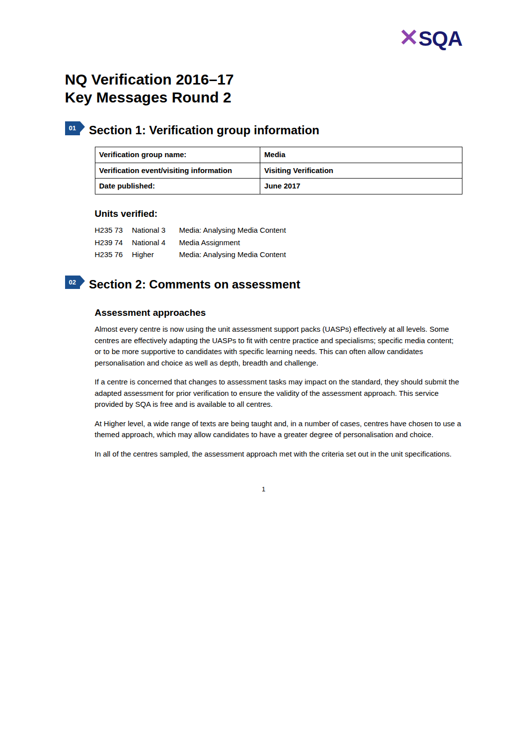✕SQA
NQ Verification 2016–17
Key Messages Round 2
01
Section 1: Verification group information
| Verification group name: | Media |
| Verification event/visiting information | Visiting Verification |
| Date published: | June 2017 |
Units verified:
H235 73 National 3 Media: Analysing Media Content
H239 74 National 4 Media Assignment
H235 76 Higher Media: Analysing Media Content
02
Section 2: Comments on assessment
Assessment approaches
Almost every centre is now using the unit assessment support packs (UASPs) effectively at all levels. Some centres are effectively adapting the UASPs to fit with centre practice and specialisms; specific media content; or to be more supportive to candidates with specific learning needs. This can often allow candidates personalisation and choice as well as depth, breadth and challenge.
If a centre is concerned that changes to assessment tasks may impact on the standard, they should submit the adapted assessment for prior verification to ensure the validity of the assessment approach. This service provided by SQA is free and is available to all centres.
At Higher level, a wide range of texts are being taught and, in a number of cases, centres have chosen to use a themed approach, which may allow candidates to have a greater degree of personalisation and choice.
In all of the centres sampled, the assessment approach met with the criteria set out in the unit specifications.
1